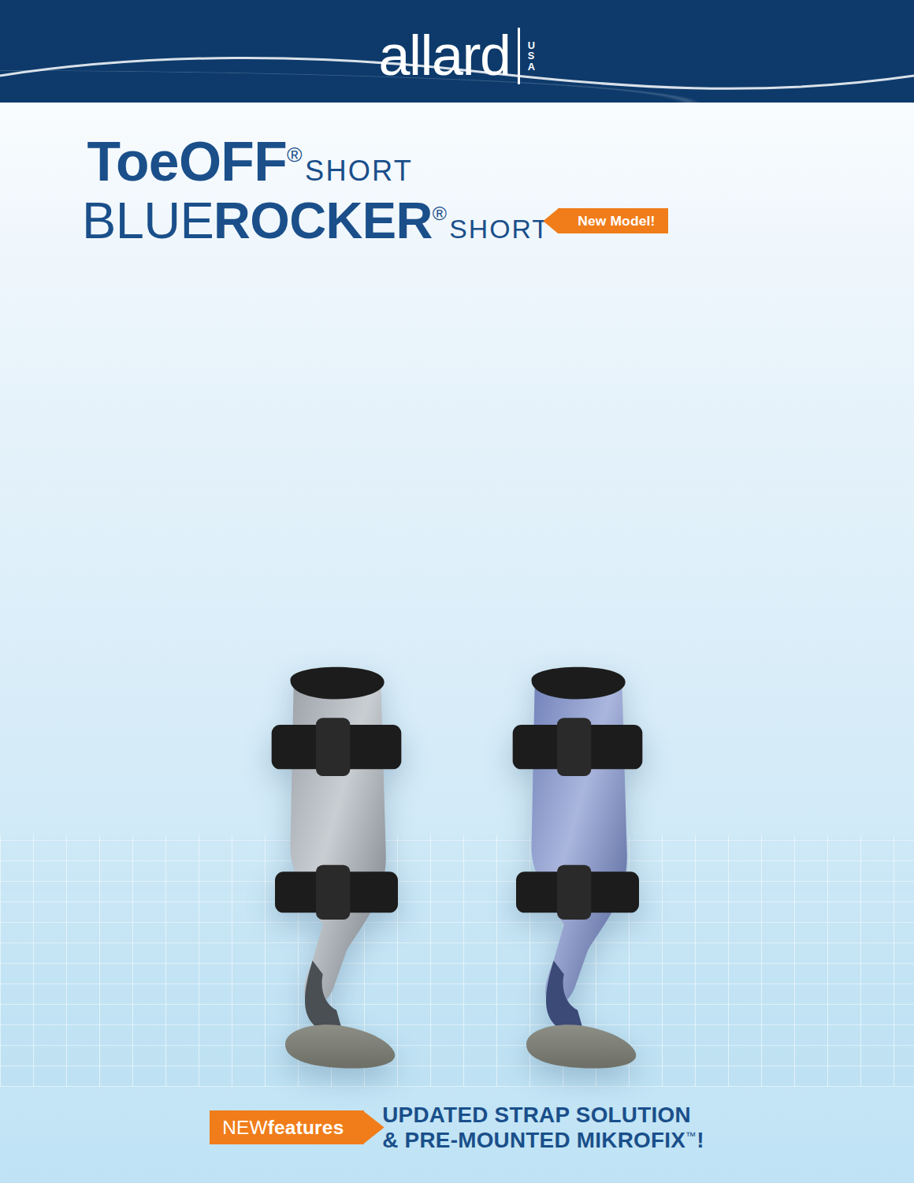allard USA
ToeOFF®SHORT
BLUE ROCKER®SHORT New Model!
ToeOFF Short carbon fiber ankle foot orthosis, grey
ToeOFF Short
BlueRocker Short carbon fiber ankle foot orthosis, blue
BlueRocker Short
NEW features
Updated strap solution
& pre-mounted Mikrofix™!